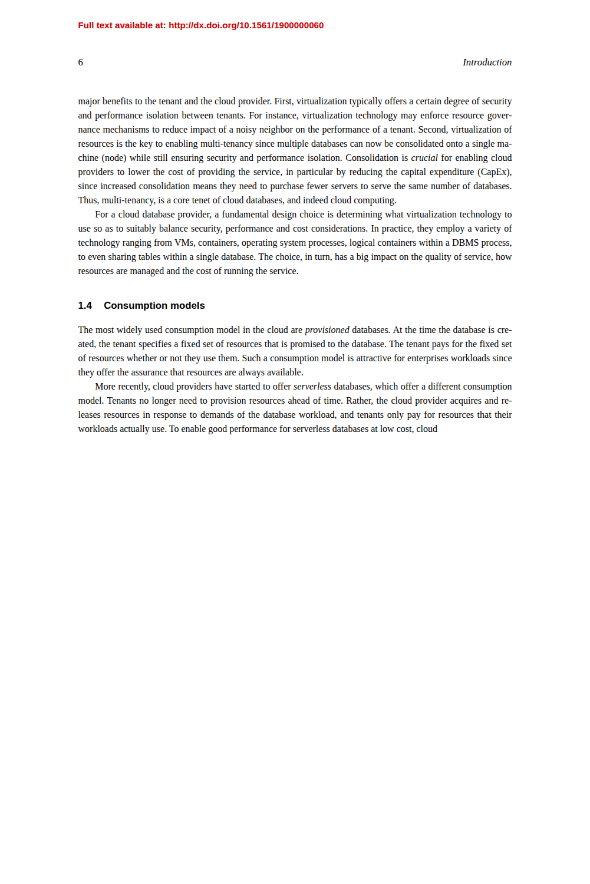Full text available at: http://dx.doi.org/10.1561/1900000060
6 Introduction
major benefits to the tenant and the cloud provider. First, virtualization typically offers a certain degree of security and performance isolation between tenants. For instance, virtualization technology may enforce resource governance mechanisms to reduce impact of a noisy neighbor on the performance of a tenant. Second, virtualization of resources is the key to enabling multi-tenancy since multiple databases can now be consolidated onto a single machine (node) while still ensuring security and performance isolation. Consolidation is crucial for enabling cloud providers to lower the cost of providing the service, in particular by reducing the capital expenditure (CapEx), since increased consolidation means they need to purchase fewer servers to serve the same number of databases. Thus, multi-tenancy, is a core tenet of cloud databases, and indeed cloud computing.
For a cloud database provider, a fundamental design choice is determining what virtualization technology to use so as to suitably balance security, performance and cost considerations. In practice, they employ a variety of technology ranging from VMs, containers, operating system processes, logical containers within a DBMS process, to even sharing tables within a single database. The choice, in turn, has a big impact on the quality of service, how resources are managed and the cost of running the service.
1.4 Consumption models
The most widely used consumption model in the cloud are provisioned databases. At the time the database is created, the tenant specifies a fixed set of resources that is promised to the database. The tenant pays for the fixed set of resources whether or not they use them. Such a consumption model is attractive for enterprises workloads since they offer the assurance that resources are always available.
More recently, cloud providers have started to offer serverless databases, which offer a different consumption model. Tenants no longer need to provision resources ahead of time. Rather, the cloud provider acquires and releases resources in response to demands of the database workload, and tenants only pay for resources that their workloads actually use. To enable good performance for serverless databases at low cost, cloud